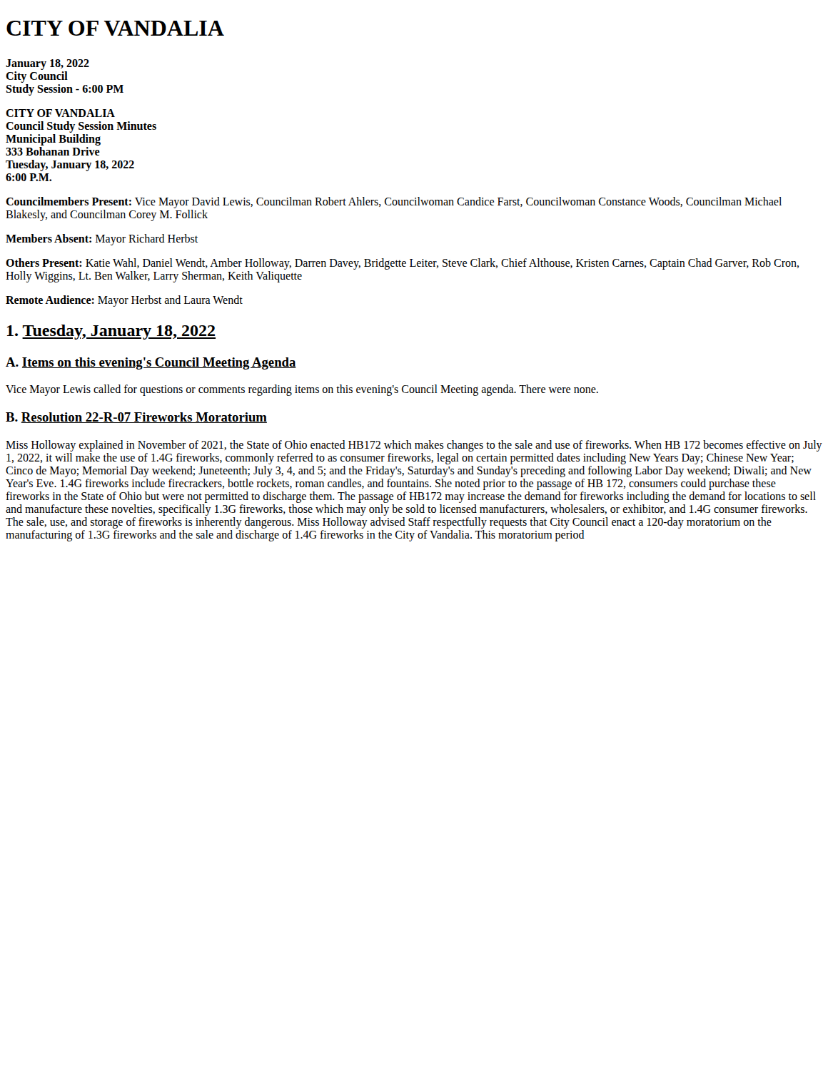CITY OF VANDALIA
January 18, 2022
City Council
Study Session - 6:00 PM
CITY OF VANDALIA
Council Study Session Minutes
Municipal Building
333 Bohanan Drive
Tuesday, January 18, 2022
6:00 P.M.
Councilmembers Present: Vice Mayor David Lewis, Councilman Robert Ahlers, Councilwoman Candice Farst, Councilwoman Constance Woods, Councilman Michael Blakesly, and Councilman Corey M. Follick
Members Absent: Mayor Richard Herbst
Others Present: Katie Wahl, Daniel Wendt, Amber Holloway, Darren Davey, Bridgette Leiter, Steve Clark, Chief Althouse, Kristen Carnes, Captain Chad Garver, Rob Cron, Holly Wiggins, Lt. Ben Walker, Larry Sherman, Keith Valiquette
Remote Audience: Mayor Herbst and Laura Wendt
1. Tuesday, January 18, 2022
A. Items on this evening's Council Meeting Agenda
Vice Mayor Lewis called for questions or comments regarding items on this evening's Council Meeting agenda. There were none.
B. Resolution 22-R-07 Fireworks Moratorium
Miss Holloway explained in November of 2021, the State of Ohio enacted HB172 which makes changes to the sale and use of fireworks. When HB 172 becomes effective on July 1, 2022, it will make the use of 1.4G fireworks, commonly referred to as consumer fireworks, legal on certain permitted dates including New Years Day; Chinese New Year; Cinco de Mayo; Memorial Day weekend; Juneteenth; July 3, 4, and 5; and the Friday's, Saturday's and Sunday's preceding and following Labor Day weekend; Diwali; and New Year's Eve. 1.4G fireworks include firecrackers, bottle rockets, roman candles, and fountains. She noted prior to the passage of HB 172, consumers could purchase these fireworks in the State of Ohio but were not permitted to discharge them. The passage of HB172 may increase the demand for fireworks including the demand for locations to sell and manufacture these novelties, specifically 1.3G fireworks, those which may only be sold to licensed manufacturers, wholesalers, or exhibitor, and 1.4G consumer fireworks. The sale, use, and storage of fireworks is inherently dangerous. Miss Holloway advised Staff respectfully requests that City Council enact a 120-day moratorium on the manufacturing of 1.3G fireworks and the sale and discharge of 1.4G fireworks in the City of Vandalia. This moratorium period